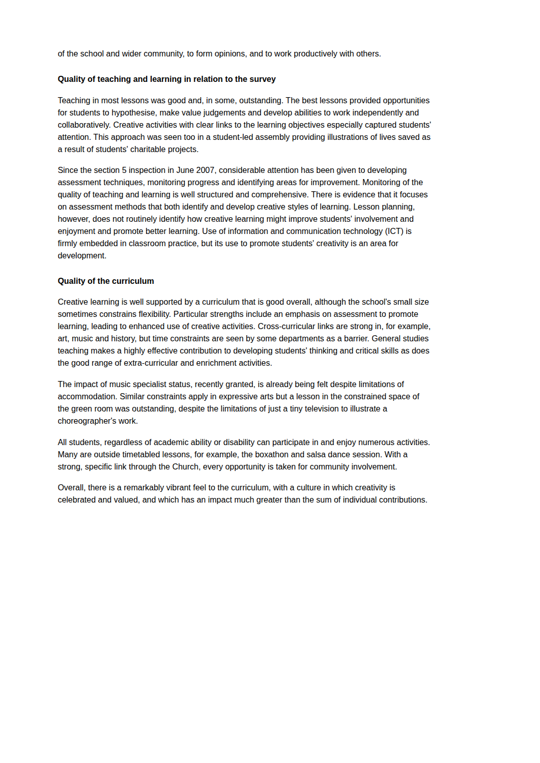of the school and wider community, to form opinions, and to work productively with others.
Quality of teaching and learning in relation to the survey
Teaching in most lessons was good and, in some, outstanding. The best lessons provided opportunities for students to hypothesise, make value judgements and develop abilities to work independently and collaboratively. Creative activities with clear links to the learning objectives especially captured students' attention. This approach was seen too in a student-led assembly providing illustrations of lives saved as a result of students' charitable projects.
Since the section 5 inspection in June 2007, considerable attention has been given to developing assessment techniques, monitoring progress and identifying areas for improvement. Monitoring of the quality of teaching and learning is well structured and comprehensive. There is evidence that it focuses on assessment methods that both identify and develop creative styles of learning. Lesson planning, however, does not routinely identify how creative learning might improve students' involvement and enjoyment and promote better learning. Use of information and communication technology (ICT) is firmly embedded in classroom practice, but its use to promote students' creativity is an area for development.
Quality of the curriculum
Creative learning is well supported by a curriculum that is good overall, although the school's small size sometimes constrains flexibility. Particular strengths include an emphasis on assessment to promote learning, leading to enhanced use of creative activities. Cross-curricular links are strong in, for example, art, music and history, but time constraints are seen by some departments as a barrier. General studies teaching makes a highly effective contribution to developing students' thinking and critical skills as does the good range of extra-curricular and enrichment activities.
The impact of music specialist status, recently granted, is already being felt despite limitations of accommodation. Similar constraints apply in expressive arts but a lesson in the constrained space of the green room was outstanding, despite the limitations of just a tiny television to illustrate a choreographer's work.
All students, regardless of academic ability or disability can participate in and enjoy numerous activities. Many are outside timetabled lessons, for example, the boxathon and salsa dance session. With a strong, specific link through the Church, every opportunity is taken for community involvement.
Overall, there is a remarkably vibrant feel to the curriculum, with a culture in which creativity is celebrated and valued, and which has an impact much greater than the sum of individual contributions.